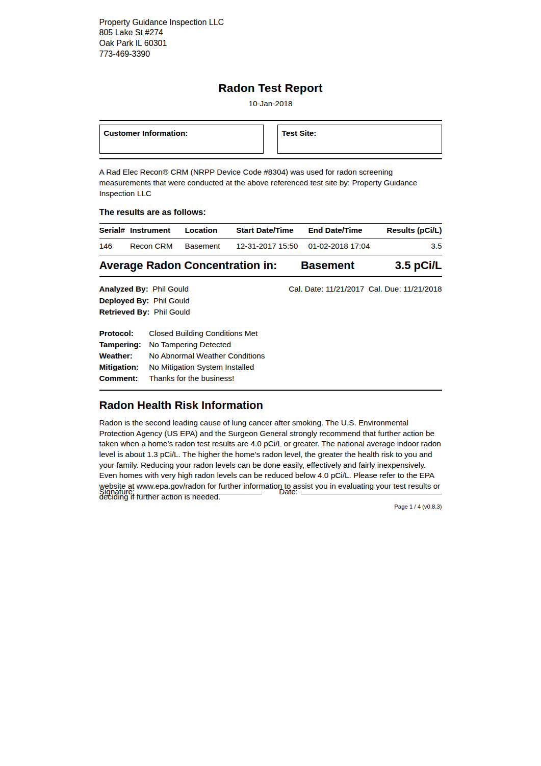Property Guidance Inspection LLC
805 Lake St #274
Oak Park IL 60301
773-469-3390
Radon Test Report
10-Jan-2018
Customer Information:
Test Site:
A Rad Elec Recon® CRM (NRPP Device Code #8304) was used for radon screening measurements that were conducted at the above referenced test site by: Property Guidance Inspection LLC
The results are as follows:
| Serial# | Instrument | Location | Start Date/Time | End Date/Time | Results (pCi/L) |
| --- | --- | --- | --- | --- | --- |
| 146 | Recon CRM | Basement | 12-31-2017 15:50 | 01-02-2018 17:04 | 3.5 |
Average Radon Concentration in:
Basement
3.5 pCi/L
Cal. Date: 11/21/2017 Cal. Due: 11/21/2018
Analyzed By: Phil Gould
Deployed By: Phil Gould
Retrieved By: Phil Gould
| Protocol: | Closed Building Conditions Met |
| Tampering: | No Tampering Detected |
| Weather: | No Abnormal Weather Conditions |
| Mitigation: | No Mitigation System Installed |
| Comment: | Thanks for the business! |
Radon Health Risk Information
Radon is the second leading cause of lung cancer after smoking. The U.S. Environmental Protection Agency (US EPA) and the Surgeon General strongly recommend that further action be taken when a home’s radon test results are 4.0 pCi/L or greater. The national average indoor radon level is about 1.3 pCi/L. The higher the home’s radon level, the greater the health risk to you and your family. Reducing your radon levels can be done easily, effectively and fairly inexpensively. Even homes with very high radon levels can be reduced below 4.0 pCi/L. Please refer to the EPA website at www.epa.gov/radon for further information to assist you in evaluating your test results or deciding if further action is needed.
Signature:
Date:
Page 1 / 4 (v0.8.3)